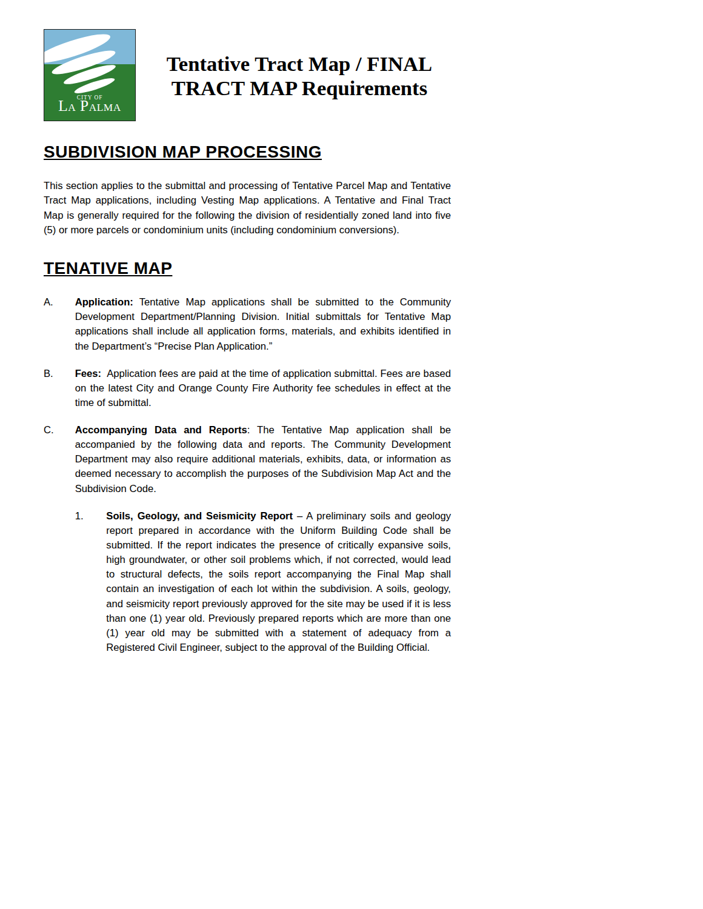CITY OF
LA PALMA
Tentative Tract Map / FINAL TRACT MAP Requirements
SUBDIVISION MAP PROCESSING
This section applies to the submittal and processing of Tentative Parcel Map and Tentative Tract Map applications, including Vesting Map applications. A Tentative and Final Tract Map is generally required for the following the division of residentially zoned land into five (5) or more parcels or condominium units (including condominium conversions).
TENATIVE MAP
A. Application: Tentative Map applications shall be submitted to the Community Development Department/Planning Division. Initial submittals for Tentative Map applications shall include all application forms, materials, and exhibits identified in the Department’s “Precise Plan Application.”
B. Fees: Application fees are paid at the time of application submittal. Fees are based on the latest City and Orange County Fire Authority fee schedules in effect at the time of submittal.
C. Accompanying Data and Reports: The Tentative Map application shall be accompanied by the following data and reports. The Community Development Department may also require additional materials, exhibits, data, or information as deemed necessary to accomplish the purposes of the Subdivision Map Act and the Subdivision Code.
1. Soils, Geology, and Seismicity Report – A preliminary soils and geology report prepared in accordance with the Uniform Building Code shall be submitted. If the report indicates the presence of critically expansive soils, high groundwater, or other soil problems which, if not corrected, would lead to structural defects, the soils report accompanying the Final Map shall contain an investigation of each lot within the subdivision. A soils, geology, and seismicity report previously approved for the site may be used if it is less than one (1) year old. Previously prepared reports which are more than one (1) year old may be submitted with a statement of adequacy from a Registered Civil Engineer, subject to the approval of the Building Official.